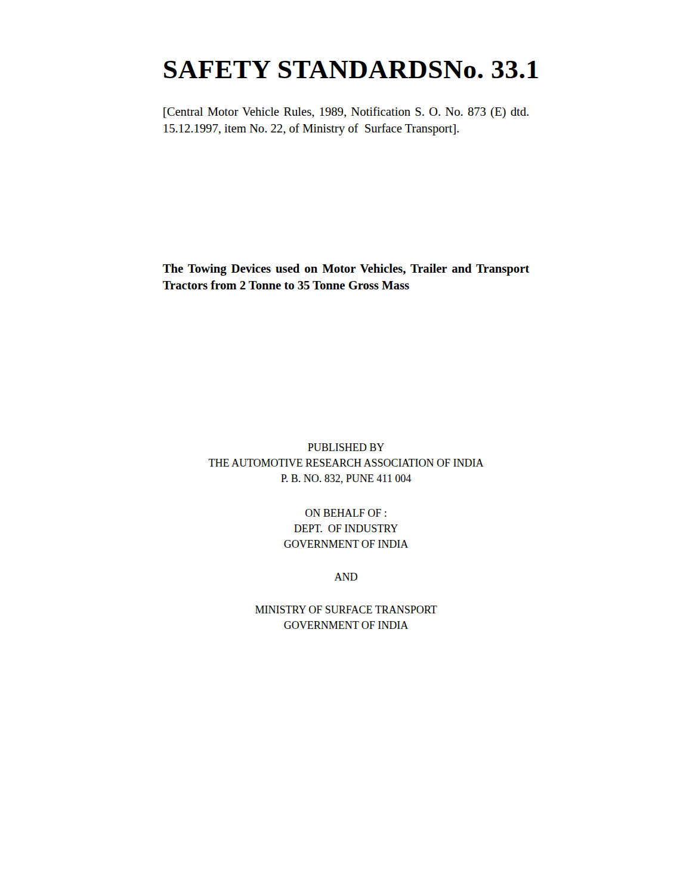SAFETY STANDARDS No. 33.1
[Central Motor Vehicle Rules, 1989, Notification S. O. No. 873 (E) dtd. 15.12.1997, item No. 22, of Ministry of Surface Transport].
The Towing Devices used on Motor Vehicles, Trailer and Transport Tractors from 2 Tonne to 35 Tonne Gross Mass
PUBLISHED BY
THE AUTOMOTIVE RESEARCH ASSOCIATION OF INDIA
P. B. NO. 832, PUNE 411 004
ON BEHALF OF :
DEPT. OF INDUSTRY
GOVERNMENT OF INDIA
AND
MINISTRY OF SURFACE TRANSPORT
GOVERNMENT OF INDIA